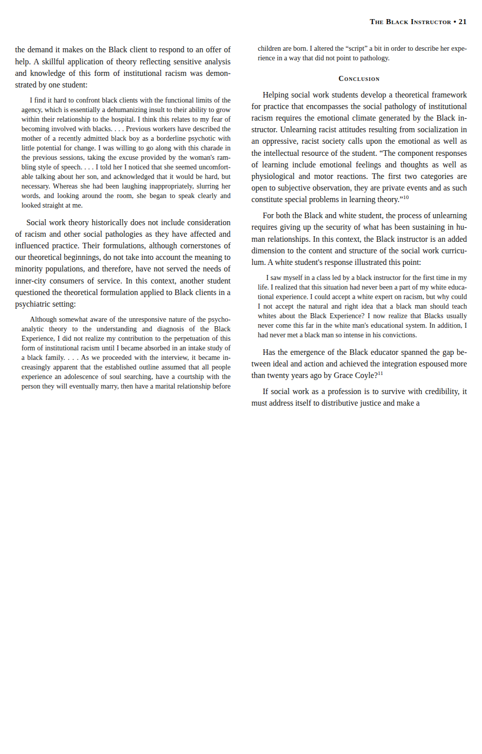The Black Instructor • 21
the demand it makes on the Black client to respond to an offer of help. A skillful application of theory reflecting sensitive analysis and knowledge of this form of institutional racism was demonstrated by one student:
I find it hard to confront black clients with the functional limits of the agency, which is essentially a dehumanizing insult to their ability to grow within their relationship to the hospital. I think this relates to my fear of becoming involved with blacks. . . . Previous workers have described the mother of a recently admitted black boy as a borderline psychotic with little potential for change. I was willing to go along with this charade in the previous sessions, taking the excuse provided by the woman's rambling style of speech. . . . I told her I noticed that she seemed uncomfortable talking about her son, and acknowledged that it would be hard, but necessary. Whereas she had been laughing inappropriately, slurring her words, and looking around the room, she began to speak clearly and looked straight at me.
Social work theory historically does not include consideration of racism and other social pathologies as they have affected and influenced practice. Their formulations, although cornerstones of our theoretical beginnings, do not take into account the meaning to minority populations, and therefore, have not served the needs of inner-city consumers of service. In this context, another student questioned the theoretical formulation applied to Black clients in a psychiatric setting:
Although somewhat aware of the unresponsive nature of the psychoanalytic theory to the understanding and diagnosis of the Black Experience, I did not realize my contribution to the perpetuation of this form of institutional racism until I became absorbed in an intake study of a black family. . . . As we proceeded with the interview, it became increasingly apparent that the established outline assumed that all people experience an adolescence of soul searching, have a courtship with the person they will eventually marry, then have a marital relationship before children are born. I altered the “script” a bit in order to describe her experience in a way that did not point to pathology.
Conclusion
Helping social work students develop a theoretical framework for practice that encompasses the social pathology of institutional racism requires the emotional climate generated by the Black instructor. Unlearning racist attitudes resulting from socialization in an oppressive, racist society calls upon the emotional as well as the intellectual resource of the student. “The component responses of learning include emotional feelings and thoughts as well as physiological and motor reactions. The first two categories are open to subjective observation, they are private events and as such constitute special problems in learning theory.”10
For both the Black and white student, the process of unlearning requires giving up the security of what has been sustaining in human relationships. In this context, the Black instructor is an added dimension to the content and structure of the social work curriculum. A white student's response illustrated this point:
I saw myself in a class led by a black instructor for the first time in my life. I realized that this situation had never been a part of my white educational experience. I could accept a white expert on racism, but why could I not accept the natural and right idea that a black man should teach whites about the Black Experience? I now realize that Blacks usually never come this far in the white man's educational system. In addition, I had never met a black man so intense in his convictions.
Has the emergence of the Black educator spanned the gap between ideal and action and achieved the integration espoused more than twenty years ago by Grace Coyle?11
If social work as a profession is to survive with credibility, it must address itself to distributive justice and make a